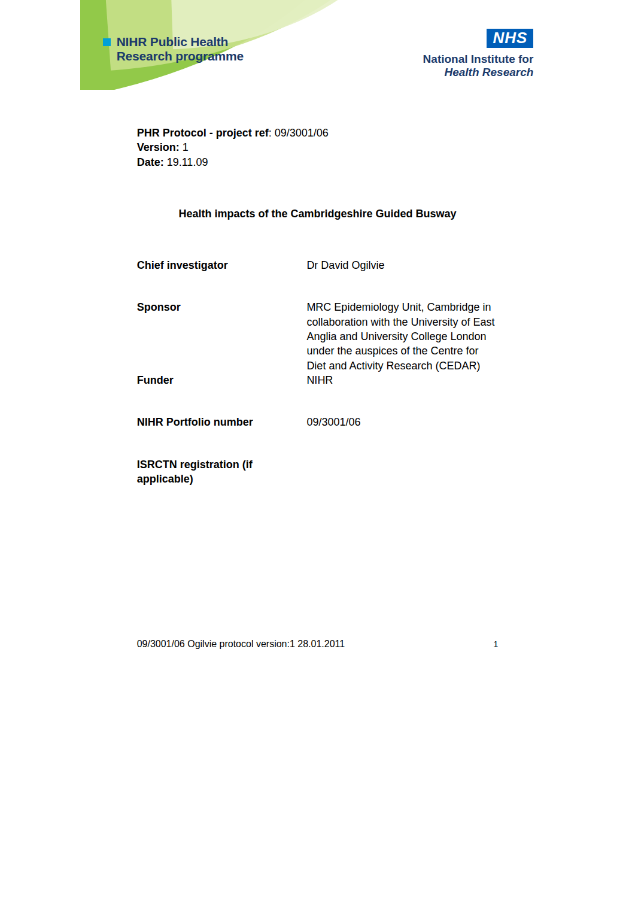NIHR Public Health
Research programme
NHS
National Institute for
Health Research
PHR Protocol - project ref: 09/3001/06
Version: 1
Date: 19.11.09
Health impacts of the Cambridgeshire Guided Busway
| Chief investigator | Dr David Ogilvie |
| Sponsor | MRC Epidemiology Unit, Cambridge in collaboration with the University of East Anglia and University College London under the auspices of the Centre for Diet and Activity Research (CEDAR) |
| Funder | NIHR |
| NIHR Portfolio number | 09/3001/06 |
| ISRCTN registration (if applicable) | |
09/3001/06 Ogilvie protocol version:1 28.01.2011
1